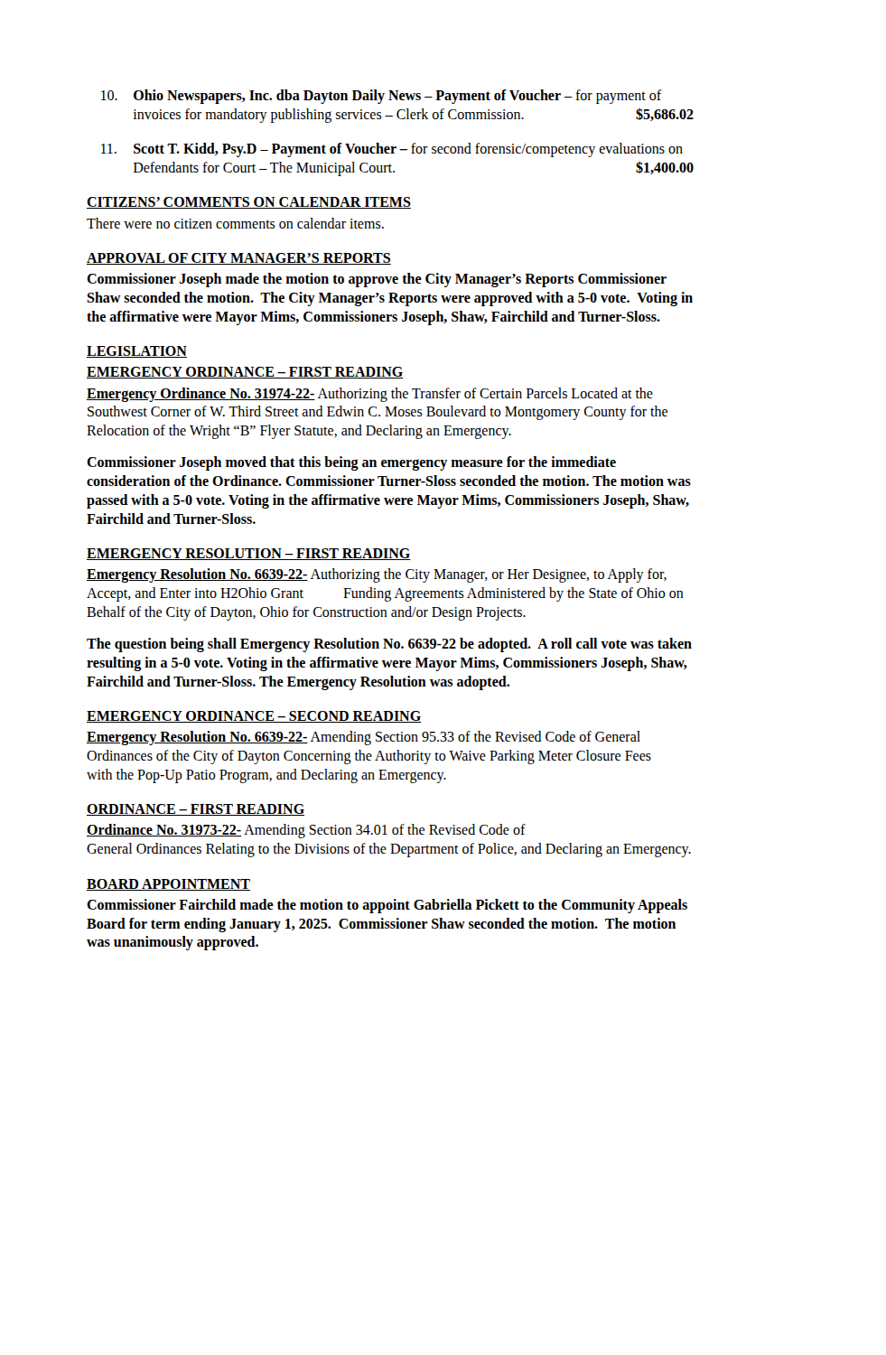10. Ohio Newspapers, Inc. dba Dayton Daily News – Payment of Voucher – for payment of invoices for mandatory publishing services – Clerk of Commission.$5,686.02
11. Scott T. Kidd, Psy.D – Payment of Voucher – for second forensic/competency evaluations on Defendants for Court – The Municipal Court.$1,400.00
CITIZENS’ COMMENTS ON CALENDAR ITEMS
There were no citizen comments on calendar items.
APPROVAL OF CITY MANAGER’S REPORTS
Commissioner Joseph made the motion to approve the City Manager’s Reports Commissioner Shaw seconded the motion. The City Manager’s Reports were approved with a 5-0 vote. Voting in the affirmative were Mayor Mims, Commissioners Joseph, Shaw, Fairchild and Turner-Sloss.
LEGISLATION
EMERGENCY ORDINANCE – FIRST READING
Emergency Ordinance No. 31974-22- Authorizing the Transfer of Certain Parcels Located at the Southwest Corner of W. Third Street and Edwin C. Moses Boulevard to Montgomery County for the Relocation of the Wright “B” Flyer Statute, and Declaring an Emergency.
Commissioner Joseph moved that this being an emergency measure for the immediate consideration of the Ordinance. Commissioner Turner-Sloss seconded the motion. The motion was passed with a 5-0 vote. Voting in the affirmative were Mayor Mims, Commissioners Joseph, Shaw, Fairchild and Turner-Sloss.
EMERGENCY RESOLUTION – FIRST READING
Emergency Resolution No. 6639-22- Authorizing the City Manager, or Her Designee, to Apply for, Accept, and Enter into H2Ohio Grant Funding Agreements Administered by the State of Ohio on Behalf of the City of Dayton, Ohio for Construction and/or Design Projects.
The question being shall Emergency Resolution No. 6639-22 be adopted. A roll call vote was taken resulting in a 5-0 vote. Voting in the affirmative were Mayor Mims, Commissioners Joseph, Shaw, Fairchild and Turner-Sloss. The Emergency Resolution was adopted.
EMERGENCY ORDINANCE – SECOND READING
Emergency Resolution No. 6639-22- Amending Section 95.33 of the Revised Code of General Ordinances of the City of Dayton Concerning the Authority to Waive Parking Meter Closure Fees with the Pop-Up Patio Program, and Declaring an Emergency.
ORDINANCE – FIRST READING
Ordinance No. 31973-22- Amending Section 34.01 of the Revised Code of
General Ordinances Relating to the Divisions of the Department of Police, and Declaring an Emergency.
BOARD APPOINTMENT
Commissioner Fairchild made the motion to appoint Gabriella Pickett to the Community Appeals Board for term ending January 1, 2025. Commissioner Shaw seconded the motion. The motion was unanimously approved.